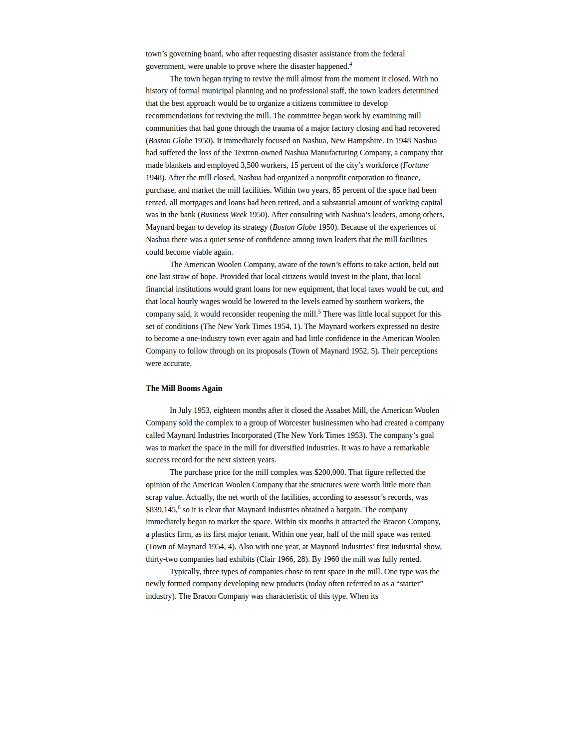town’s governing board, who after requesting disaster assistance from the federal government, were unable to prove where the disaster happened.4
The town began trying to revive the mill almost from the moment it closed. With no history of formal municipal planning and no professional staff, the town leaders determined that the best approach would be to organize a citizens committee to develop recommendations for reviving the mill. The committee began work by examining mill communities that had gone through the trauma of a major factory closing and had recovered (Boston Globe 1950). It immediately focused on Nashua, New Hampshire. In 1948 Nashua had suffered the loss of the Textron-owned Nashua Manufacturing Company, a company that made blankets and employed 3,500 workers, 15 percent of the city’s workforce (Fortune 1948). After the mill closed, Nashua had organized a nonprofit corporation to finance, purchase, and market the mill facilities. Within two years, 85 percent of the space had been rented, all mortgages and loans had been retired, and a substantial amount of working capital was in the bank (Business Week 1950). After consulting with Nashua’s leaders, among others, Maynard began to develop its strategy (Boston Globe 1950). Because of the experiences of Nashua there was a quiet sense of confidence among town leaders that the mill facilities could become viable again.
The American Woolen Company, aware of the town’s efforts to take action, held out one last straw of hope. Provided that local citizens would invest in the plant, that local financial institutions would grant loans for new equipment, that local taxes would be cut, and that local hourly wages would be lowered to the levels earned by southern workers, the company said, it would reconsider reopening the mill.5 There was little local support for this set of conditions (The New York Times 1954, 1). The Maynard workers expressed no desire to become a one-industry town ever again and had little confidence in the American Woolen Company to follow through on its proposals (Town of Maynard 1952, 5). Their perceptions were accurate.
The Mill Booms Again
In July 1953, eighteen months after it closed the Assabet Mill, the American Woolen Company sold the complex to a group of Worcester businessmen who had created a company called Maynard Industries Incorporated (The New York Times 1953). The company’s goal was to market the space in the mill for diversified industries. It was to have a remarkable success record for the next sixteen years.
The purchase price for the mill complex was $200,000. That figure reflected the opinion of the American Woolen Company that the structures were worth little more than scrap value. Actually, the net worth of the facilities, according to assessor’s records, was $839,145,6 so it is clear that Maynard Industries obtained a bargain. The company immediately began to market the space. Within six months it attracted the Bracon Company, a plastics firm, as its first major tenant. Within one year, half of the mill space was rented (Town of Maynard 1954, 4). Also with one year, at Maynard Industries’ first industrial show, thirty-two companies had exhibits (Clair 1966, 28). By 1960 the mill was fully rented.
Typically, three types of companies chose to rent space in the mill. One type was the newly formed company developing new products (today often referred to as a “starter” industry). The Bracon Company was characteristic of this type. When its